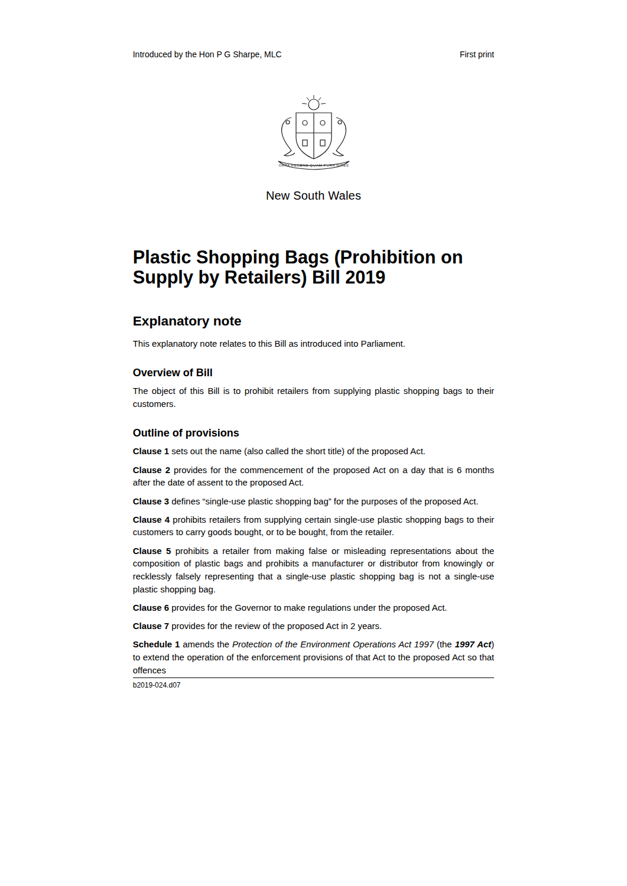Introduced by the Hon P G Sharpe, MLC
First print
ORTA RECENS QUAM PURA NITES
New South Wales
Plastic Shopping Bags (Prohibition on Supply by Retailers) Bill 2019
Explanatory note
This explanatory note relates to this Bill as introduced into Parliament.
Overview of Bill
The object of this Bill is to prohibit retailers from supplying plastic shopping bags to their customers.
Outline of provisions
Clause 1 sets out the name (also called the short title) of the proposed Act.
Clause 2 provides for the commencement of the proposed Act on a day that is 6 months after the date of assent to the proposed Act.
Clause 3 defines “single-use plastic shopping bag” for the purposes of the proposed Act.
Clause 4 prohibits retailers from supplying certain single-use plastic shopping bags to their customers to carry goods bought, or to be bought, from the retailer.
Clause 5 prohibits a retailer from making false or misleading representations about the composition of plastic bags and prohibits a manufacturer or distributor from knowingly or recklessly falsely representing that a single-use plastic shopping bag is not a single-use plastic shopping bag.
Clause 6 provides for the Governor to make regulations under the proposed Act.
Clause 7 provides for the review of the proposed Act in 2 years.
Schedule 1 amends the Protection of the Environment Operations Act 1997 (the 1997 Act) to extend the operation of the enforcement provisions of that Act to the proposed Act so that offences
b2019-024.d07